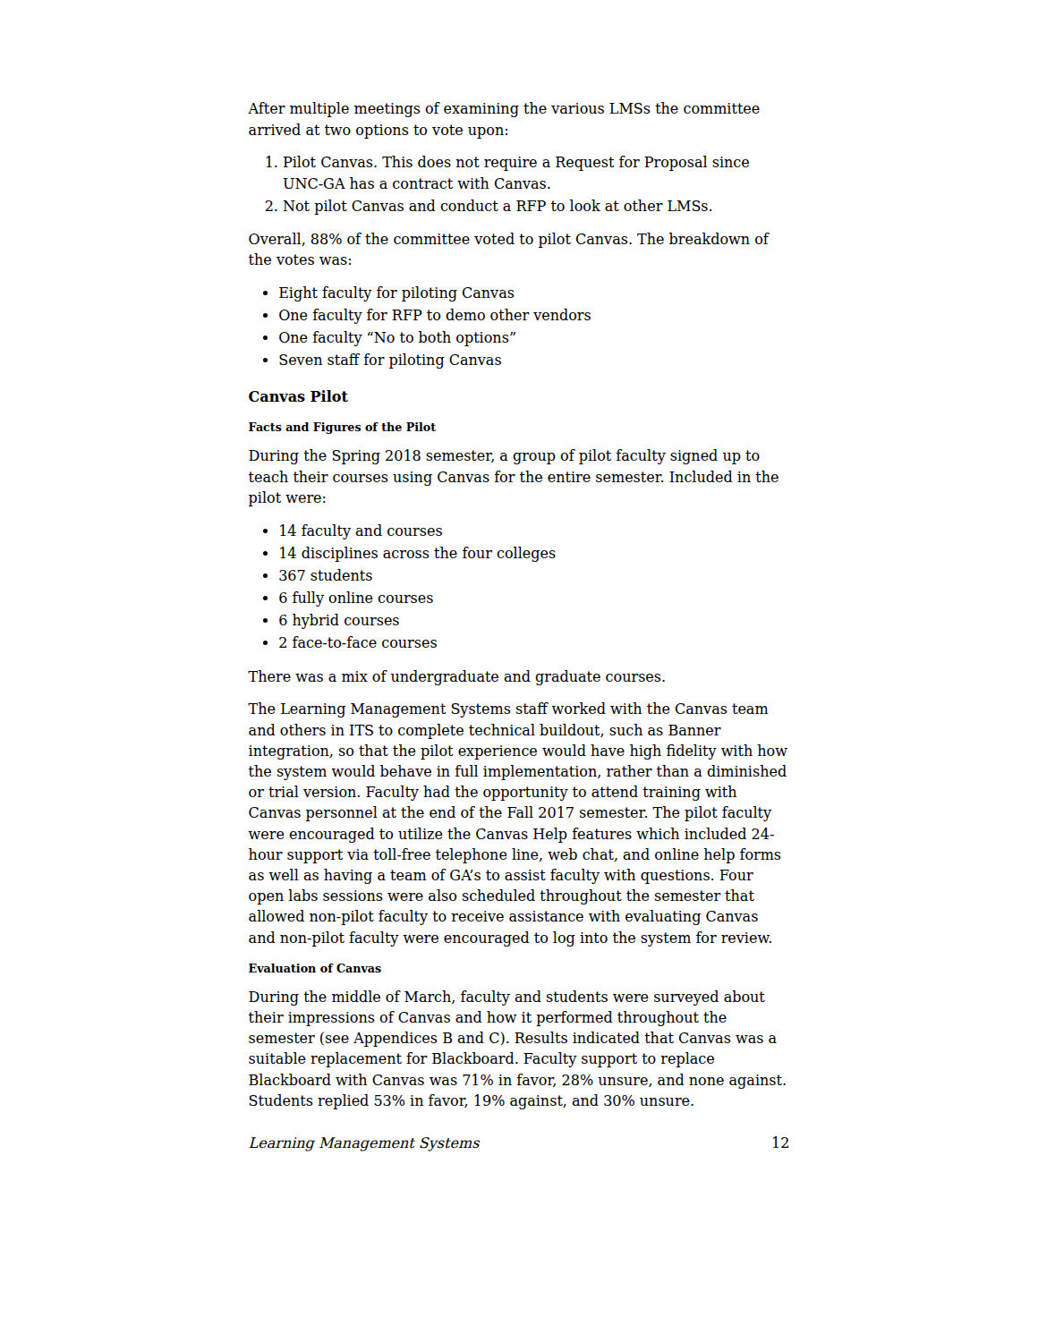After multiple meetings of examining the various LMSs the committee arrived at two options to vote upon:
Pilot Canvas. This does not require a Request for Proposal since UNC-GA has a contract with Canvas.
Not pilot Canvas and conduct a RFP to look at other LMSs.
Overall, 88% of the committee voted to pilot Canvas. The breakdown of the votes was:
Eight faculty for piloting Canvas
One faculty for RFP to demo other vendors
One faculty “No to both options”
Seven staff for piloting Canvas
Canvas Pilot
Facts and Figures of the Pilot
During the Spring 2018 semester, a group of pilot faculty signed up to teach their courses using Canvas for the entire semester. Included in the pilot were:
14 faculty and courses
14 disciplines across the four colleges
367 students
6 fully online courses
6 hybrid courses
2 face-to-face courses
There was a mix of undergraduate and graduate courses.
The Learning Management Systems staff worked with the Canvas team and others in ITS to complete technical buildout, such as Banner integration, so that the pilot experience would have high fidelity with how the system would behave in full implementation, rather than a diminished or trial version. Faculty had the opportunity to attend training with Canvas personnel at the end of the Fall 2017 semester. The pilot faculty were encouraged to utilize the Canvas Help features which included 24-hour support via toll-free telephone line, web chat, and online help forms as well as having a team of GA’s to assist faculty with questions. Four open labs sessions were also scheduled throughout the semester that allowed non-pilot faculty to receive assistance with evaluating Canvas and non-pilot faculty were encouraged to log into the system for review.
Evaluation of Canvas
During the middle of March, faculty and students were surveyed about their impressions of Canvas and how it performed throughout the semester (see Appendices B and C). Results indicated that Canvas was a suitable replacement for Blackboard. Faculty support to replace Blackboard with Canvas was 71% in favor, 28% unsure, and none against. Students replied 53% in favor, 19% against, and 30% unsure.
Learning Management Systems 12